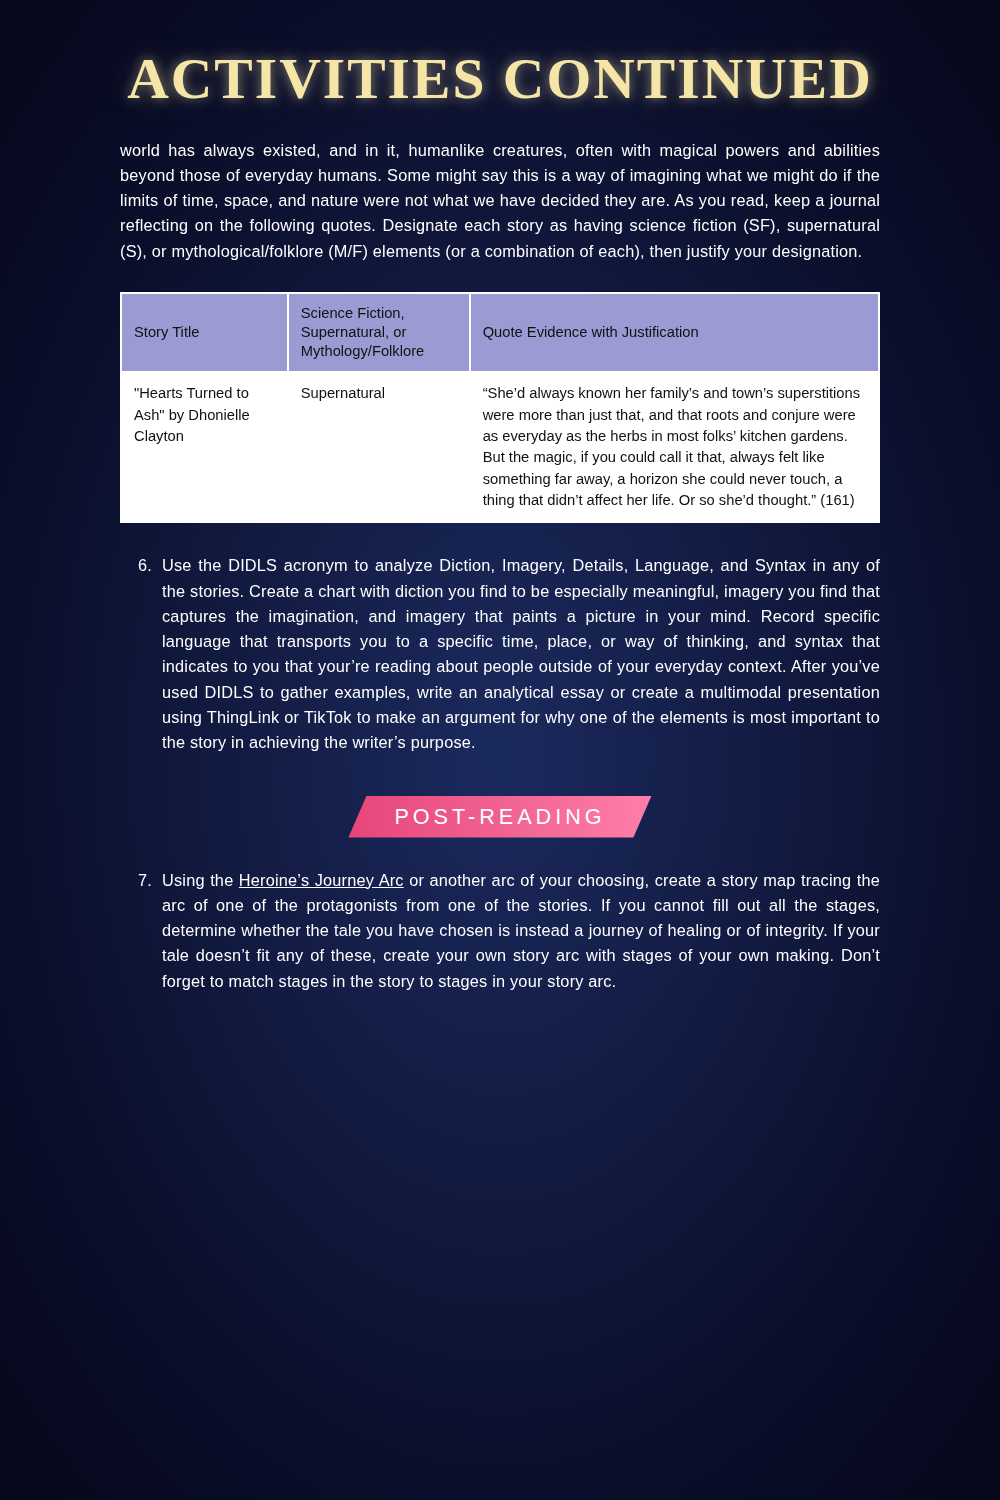Activities Continued
world has always existed, and in it, humanlike creatures, often with magical powers and abilities beyond those of everyday humans. Some might say this is a way of imagining what we might do if the limits of time, space, and nature were not what we have decided they are. As you read, keep a journal reflecting on the following quotes. Designate each story as having science fiction (SF), supernatural (S), or mythological/folklore (M/F) elements (or a combination of each), then justify your designation.
| Story Title | Science Fiction, Supernatural, or Mythology/Folklore | Quote Evidence with Justification |
| --- | --- | --- |
| "Hearts Turned to Ash" by Dhonielle Clayton | Supernatural | “She’d always known her family’s and town’s superstitions were more than just that, and that roots and conjure were as everyday as the herbs in most folks’ kitchen gardens. But the magic, if you could call it that, always felt like something far away, a horizon she could never touch, a thing that didn’t affect her life. Or so she’d thought.” (161) |
Use the DIDLS acronym to analyze Diction, Imagery, Details, Language, and Syntax in any of the stories. Create a chart with diction you find to be especially meaningful, imagery you find that captures the imagination, and imagery that paints a picture in your mind. Record specific language that transports you to a specific time, place, or way of thinking, and syntax that indicates to you that your’re reading about people outside of your everyday context. After you’ve used DIDLS to gather examples, write an analytical essay or create a multimodal presentation using ThingLink or TikTok to make an argument for why one of the elements is most important to the story in achieving the writer’s purpose.
Post-Reading
Using the Heroine’s Journey Arc or another arc of your choosing, create a story map tracing the arc of one of the protagonists from one of the stories. If you cannot fill out all the stages, determine whether the tale you have chosen is instead a journey of healing or of integrity. If your tale doesn’t fit any of these, create your own story arc with stages of your own making. Don’t forget to match stages in the story to stages in your story arc.